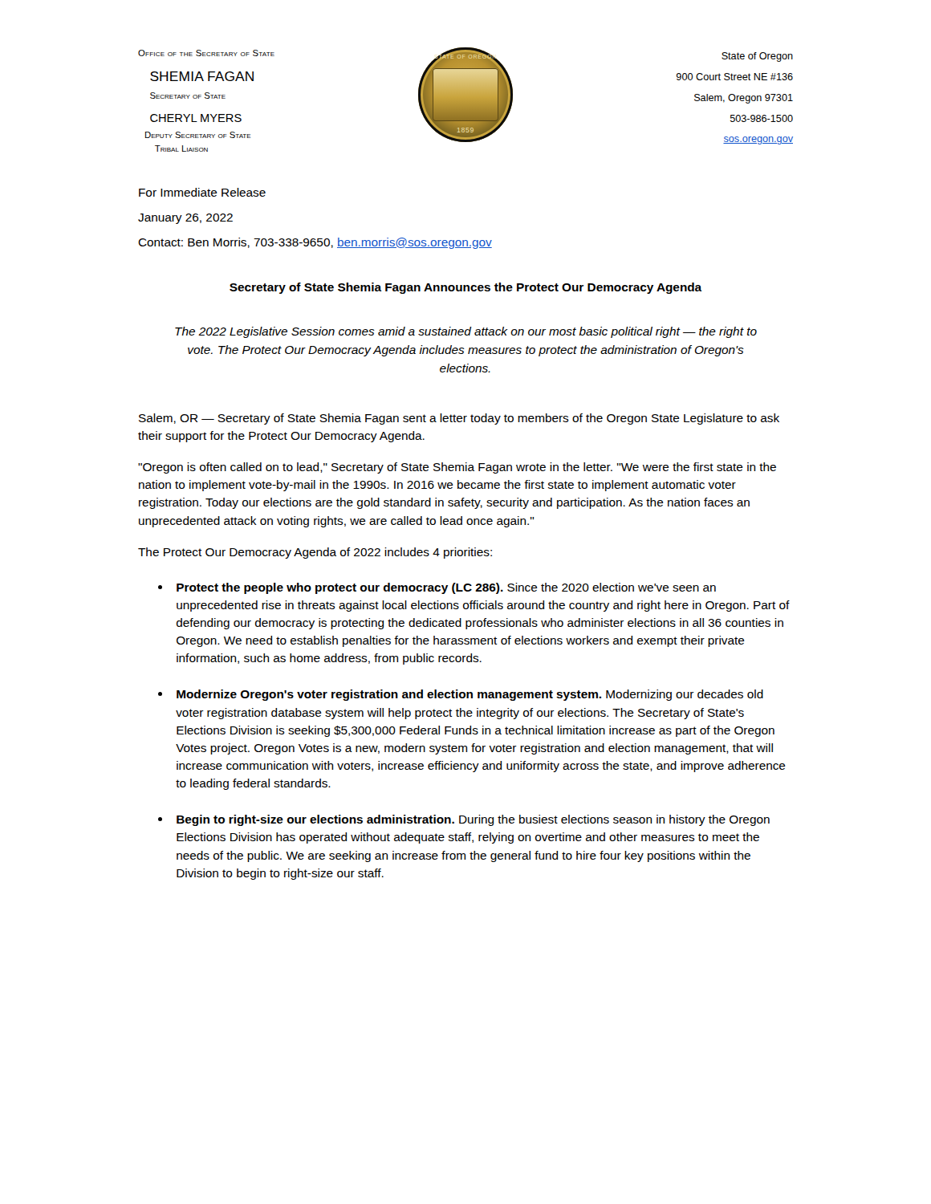Office of the Secretary of State
SHEMIA FAGAN
Secretary of State
CHERYL MYERS
Deputy Secretary of State
Tribal Liaison
State of Oregon
900 Court Street NE #136
Salem, Oregon 97301
503-986-1500
sos.oregon.gov
For Immediate Release
January 26, 2022
Contact: Ben Morris, 703-338-9650, ben.morris@sos.oregon.gov
Secretary of State Shemia Fagan Announces the Protect Our Democracy Agenda
The 2022 Legislative Session comes amid a sustained attack on our most basic political right — the right to vote. The Protect Our Democracy Agenda includes measures to protect the administration of Oregon's elections.
Salem, OR — Secretary of State Shemia Fagan sent a letter today to members of the Oregon State Legislature to ask their support for the Protect Our Democracy Agenda.
"Oregon is often called on to lead," Secretary of State Shemia Fagan wrote in the letter. "We were the first state in the nation to implement vote-by-mail in the 1990s. In 2016 we became the first state to implement automatic voter registration. Today our elections are the gold standard in safety, security and participation. As the nation faces an unprecedented attack on voting rights, we are called to lead once again."
The Protect Our Democracy Agenda of 2022 includes 4 priorities:
Protect the people who protect our democracy (LC 286). Since the 2020 election we've seen an unprecedented rise in threats against local elections officials around the country and right here in Oregon. Part of defending our democracy is protecting the dedicated professionals who administer elections in all 36 counties in Oregon. We need to establish penalties for the harassment of elections workers and exempt their private information, such as home address, from public records.
Modernize Oregon's voter registration and election management system. Modernizing our decades old voter registration database system will help protect the integrity of our elections. The Secretary of State's Elections Division is seeking $5,300,000 Federal Funds in a technical limitation increase as part of the Oregon Votes project. Oregon Votes is a new, modern system for voter registration and election management, that will increase communication with voters, increase efficiency and uniformity across the state, and improve adherence to leading federal standards.
Begin to right-size our elections administration. During the busiest elections season in history the Oregon Elections Division has operated without adequate staff, relying on overtime and other measures to meet the needs of the public. We are seeking an increase from the general fund to hire four key positions within the Division to begin to right-size our staff.